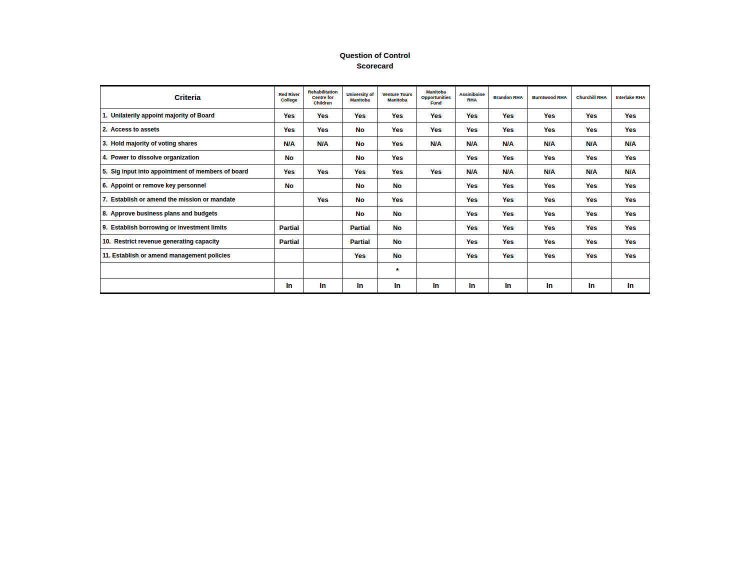Question of Control Scorecard
| Criteria | Red River College | Rehabilitation Centre for Children | University of Manitoba | Venture Tours Manitoba | Manitoba Opportunities Fund | Assiniboine RHA | Brandon RHA | Burntwood RHA | Churchill RHA | Interlake RHA |
| --- | --- | --- | --- | --- | --- | --- | --- | --- | --- | --- |
| 1. Unilaterily appoint majority of Board | Yes | Yes | Yes | Yes | Yes | Yes | Yes | Yes | Yes | Yes |
| 2. Access to assets | Yes | Yes | No | Yes | Yes | Yes | Yes | Yes | Yes | Yes |
| 3. Hold majority of voting shares | N/A | N/A | No | Yes | N/A | N/A | N/A | N/A | N/A | N/A |
| 4. Power to dissolve organization | No | | No | Yes | | Yes | Yes | Yes | Yes | Yes |
| 5. Sig input into appointment of members of board | Yes | Yes | Yes | Yes | Yes | N/A | N/A | N/A | N/A | N/A |
| 6. Appoint or remove key personnel | No | | No | No | | Yes | Yes | Yes | Yes | Yes |
| 7. Establish or amend the mission or mandate | | Yes | No | Yes | | Yes | Yes | Yes | Yes | Yes |
| 8. Approve business plans and budgets | | | No | No | | Yes | Yes | Yes | Yes | Yes |
| 9. Establish borrowing or investment limits | Partial | | Partial | No | | Yes | Yes | Yes | Yes | Yes |
| 10. Restrict revenue generating capacity | Partial | | Partial | No | | Yes | Yes | Yes | Yes | Yes |
| 11. Establish or amend management policies | | | Yes | No | | Yes | Yes | Yes | Yes | Yes |
| | | | | * | | | | | | |
| | In | In | In | In | In | In | In | In | In | In |